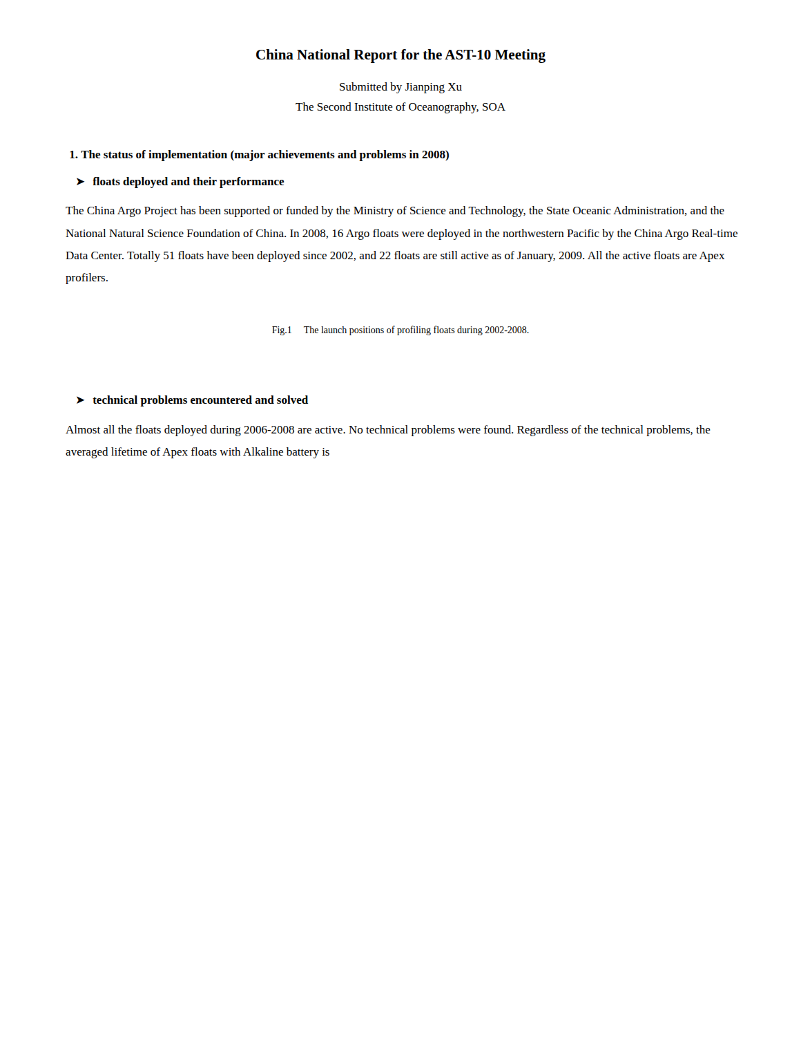China National Report for the AST-10 Meeting
Submitted by Jianping Xu
The Second Institute of Oceanography, SOA
The status of implementation (major achievements and problems in 2008)
floats deployed and their performance
The China Argo Project has been supported or funded by the Ministry of Science and Technology, the State Oceanic Administration, and the National Natural Science Foundation of China. In 2008, 16 Argo floats were deployed in the northwestern Pacific by the China Argo Real-time Data Center. Totally 51 floats have been deployed since 2002, and 22 floats are still active as of January, 2009. All the active floats are Apex profilers.
Fig.1 The launch positions of profiling floats during 2002-2008.
technical problems encountered and solved
Almost all the floats deployed during 2006-2008 are active. No technical problems were found. Regardless of the technical problems, the averaged lifetime of Apex floats with Alkaline battery is